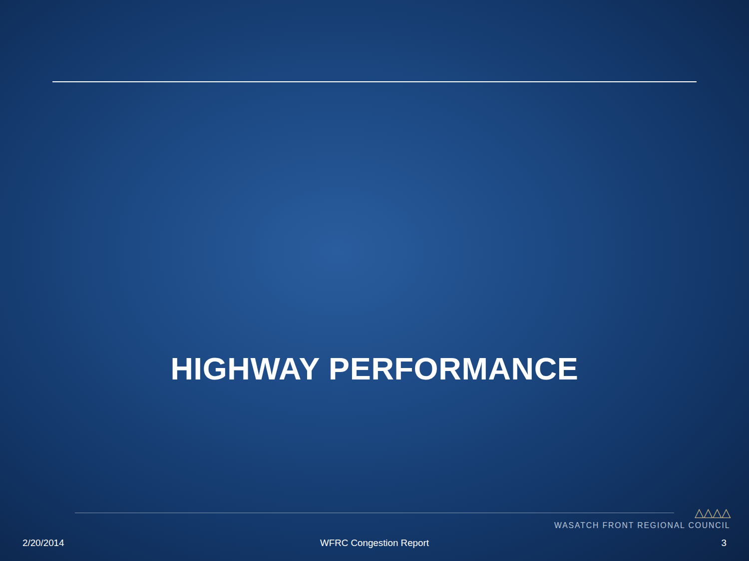HIGHWAY PERFORMANCE
△△△△ WASATCH FRONT REGIONAL COUNCIL
2/20/2014
WFRC Congestion Report
3